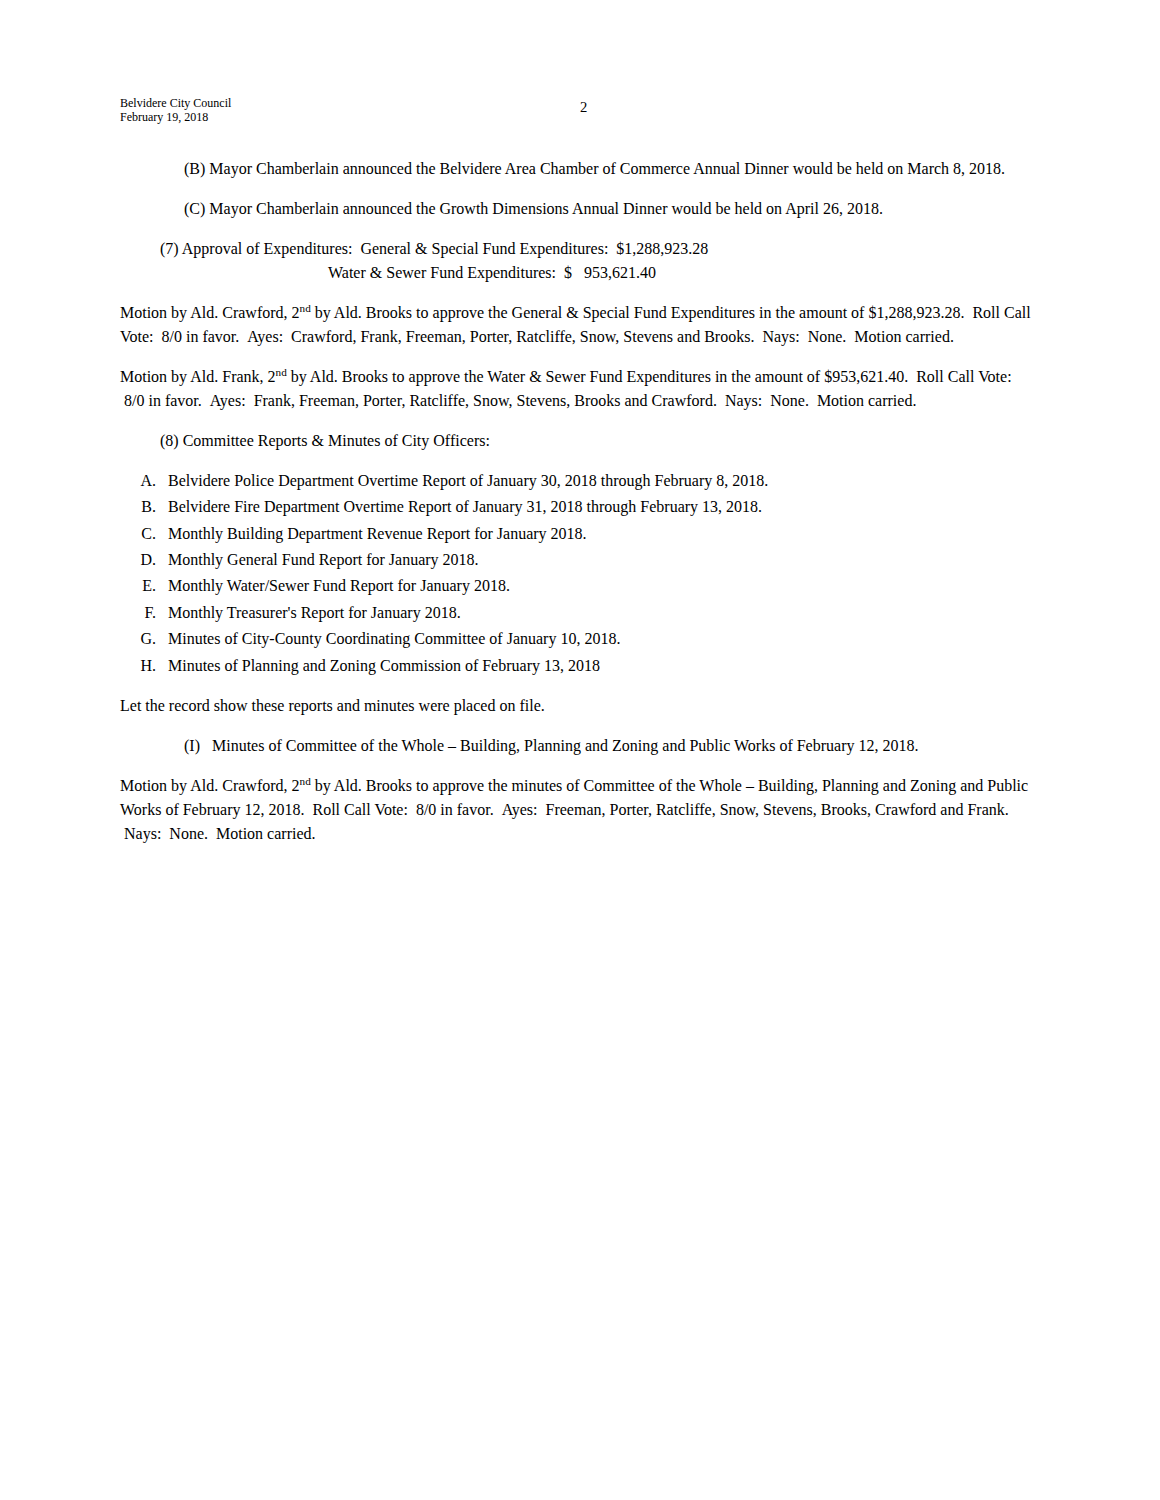Belvidere City Council
February 19, 2018
2
(B) Mayor Chamberlain announced the Belvidere Area Chamber of Commerce Annual Dinner would be held on March 8, 2018.
(C) Mayor Chamberlain announced the Growth Dimensions Annual Dinner would be held on April 26, 2018.
(7) Approval of Expenditures: General & Special Fund Expenditures: $1,288,923.28
Water & Sewer Fund Expenditures: $ 953,621.40
Motion by Ald. Crawford, 2nd by Ald. Brooks to approve the General & Special Fund Expenditures in the amount of $1,288,923.28. Roll Call Vote: 8/0 in favor. Ayes: Crawford, Frank, Freeman, Porter, Ratcliffe, Snow, Stevens and Brooks. Nays: None. Motion carried.
Motion by Ald. Frank, 2nd by Ald. Brooks to approve the Water & Sewer Fund Expenditures in the amount of $953,621.40. Roll Call Vote: 8/0 in favor. Ayes: Frank, Freeman, Porter, Ratcliffe, Snow, Stevens, Brooks and Crawford. Nays: None. Motion carried.
(8) Committee Reports & Minutes of City Officers:
Belvidere Police Department Overtime Report of January 30, 2018 through February 8, 2018.
Belvidere Fire Department Overtime Report of January 31, 2018 through February 13, 2018.
Monthly Building Department Revenue Report for January 2018.
Monthly General Fund Report for January 2018.
Monthly Water/Sewer Fund Report for January 2018.
Monthly Treasurer's Report for January 2018.
Minutes of City-County Coordinating Committee of January 10, 2018.
Minutes of Planning and Zoning Commission of February 13, 2018
Let the record show these reports and minutes were placed on file.
(I) Minutes of Committee of the Whole – Building, Planning and Zoning and Public Works of February 12, 2018.
Motion by Ald. Crawford, 2nd by Ald. Brooks to approve the minutes of Committee of the Whole – Building, Planning and Zoning and Public Works of February 12, 2018. Roll Call Vote: 8/0 in favor. Ayes: Freeman, Porter, Ratcliffe, Snow, Stevens, Brooks, Crawford and Frank. Nays: None. Motion carried.